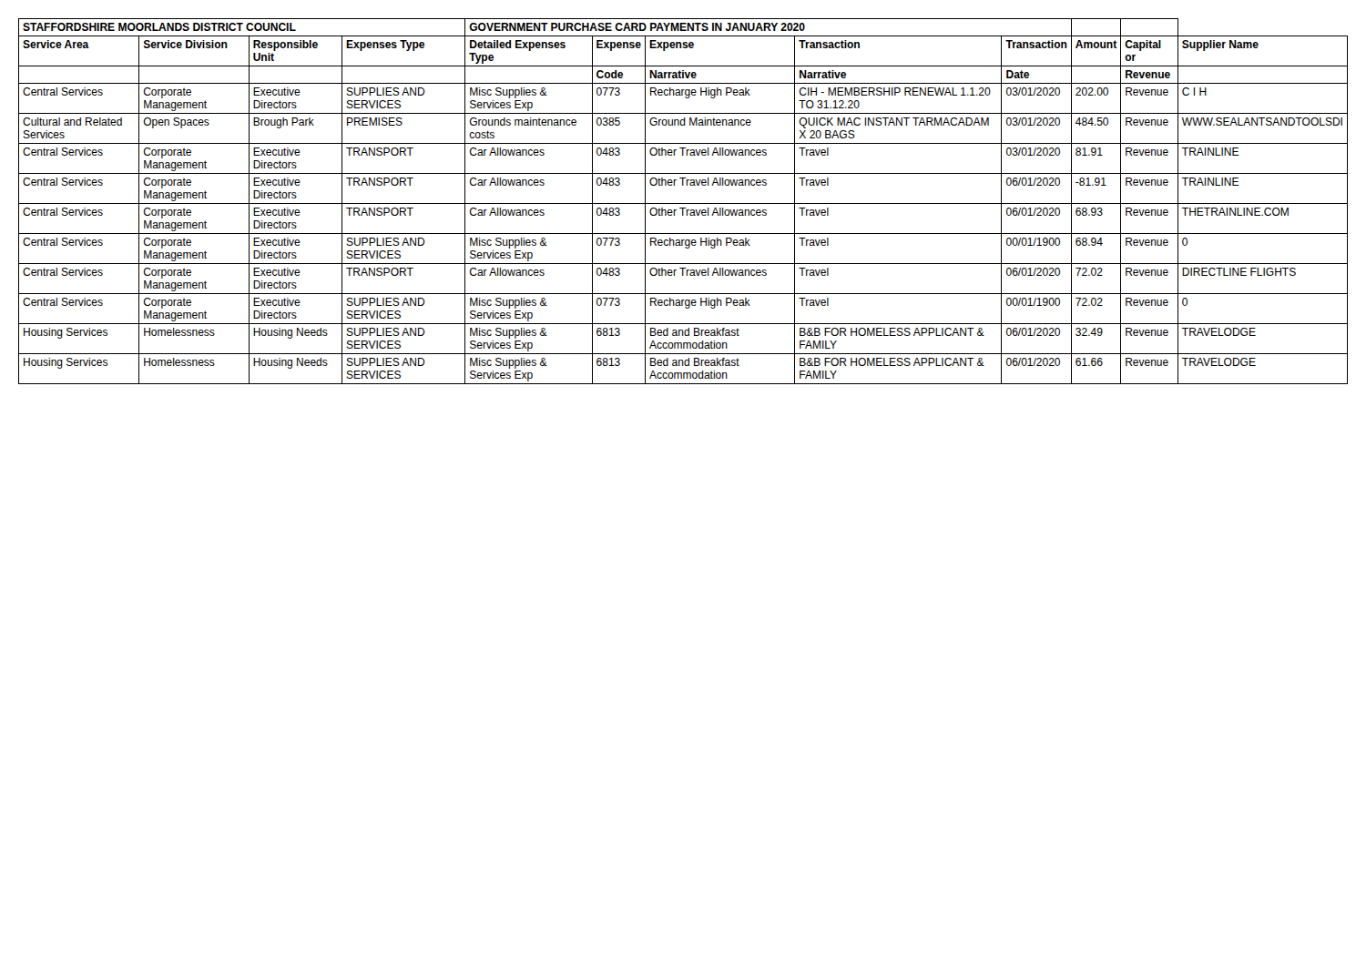| STAFFORDSHIRE MOORLANDS DISTRICT COUNCIL | GOVERNMENT PURCHASE CARD PAYMENTS IN JANUARY 2020 | | |
| --- | --- | --- | --- |
| Service Area | Service Division | Responsible Unit | Expenses Type | Detailed Expenses Type | Expense | Expense | Transaction | Transaction | Amount | Capital or | Supplier Name |
| | | | | | Code | Narrative | Narrative | Date | | Revenue | |
| Central Services | Corporate Management | Executive Directors | SUPPLIES AND SERVICES | Misc Supplies & Services Exp | 0773 | Recharge High Peak | CIH - MEMBERSHIP RENEWAL 1.1.20 TO 31.12.20 | 03/01/2020 | 202.00 | Revenue | C I H |
| Cultural and Related Services | Open Spaces | Brough Park | PREMISES | Grounds maintenance costs | 0385 | Ground Maintenance | QUICK MAC INSTANT TARMACADAM X 20 BAGS | 03/01/2020 | 484.50 | Revenue | WWW.SEALANTSANDTOOLSDI |
| Central Services | Corporate Management | Executive Directors | TRANSPORT | Car Allowances | 0483 | Other Travel Allowances | Travel | 03/01/2020 | 81.91 | Revenue | TRAINLINE |
| Central Services | Corporate Management | Executive Directors | TRANSPORT | Car Allowances | 0483 | Other Travel Allowances | Travel | 06/01/2020 | -81.91 | Revenue | TRAINLINE |
| Central Services | Corporate Management | Executive Directors | TRANSPORT | Car Allowances | 0483 | Other Travel Allowances | Travel | 06/01/2020 | 68.93 | Revenue | THETRAINLINE.COM |
| Central Services | Corporate Management | Executive Directors | SUPPLIES AND SERVICES | Misc Supplies & Services Exp | 0773 | Recharge High Peak | Travel | 00/01/1900 | 68.94 | Revenue | 0 |
| Central Services | Corporate Management | Executive Directors | TRANSPORT | Car Allowances | 0483 | Other Travel Allowances | Travel | 06/01/2020 | 72.02 | Revenue | DIRECTLINE FLIGHTS |
| Central Services | Corporate Management | Executive Directors | SUPPLIES AND SERVICES | Misc Supplies & Services Exp | 0773 | Recharge High Peak | Travel | 00/01/1900 | 72.02 | Revenue | 0 |
| Housing Services | Homelessness | Housing Needs | SUPPLIES AND SERVICES | Misc Supplies & Services Exp | 6813 | Bed and Breakfast Accommodation | B&B FOR HOMELESS APPLICANT & FAMILY | 06/01/2020 | 32.49 | Revenue | TRAVELODGE |
| Housing Services | Homelessness | Housing Needs | SUPPLIES AND SERVICES | Misc Supplies & Services Exp | 6813 | Bed and Breakfast Accommodation | B&B FOR HOMELESS APPLICANT & FAMILY | 06/01/2020 | 61.66 | Revenue | TRAVELODGE |